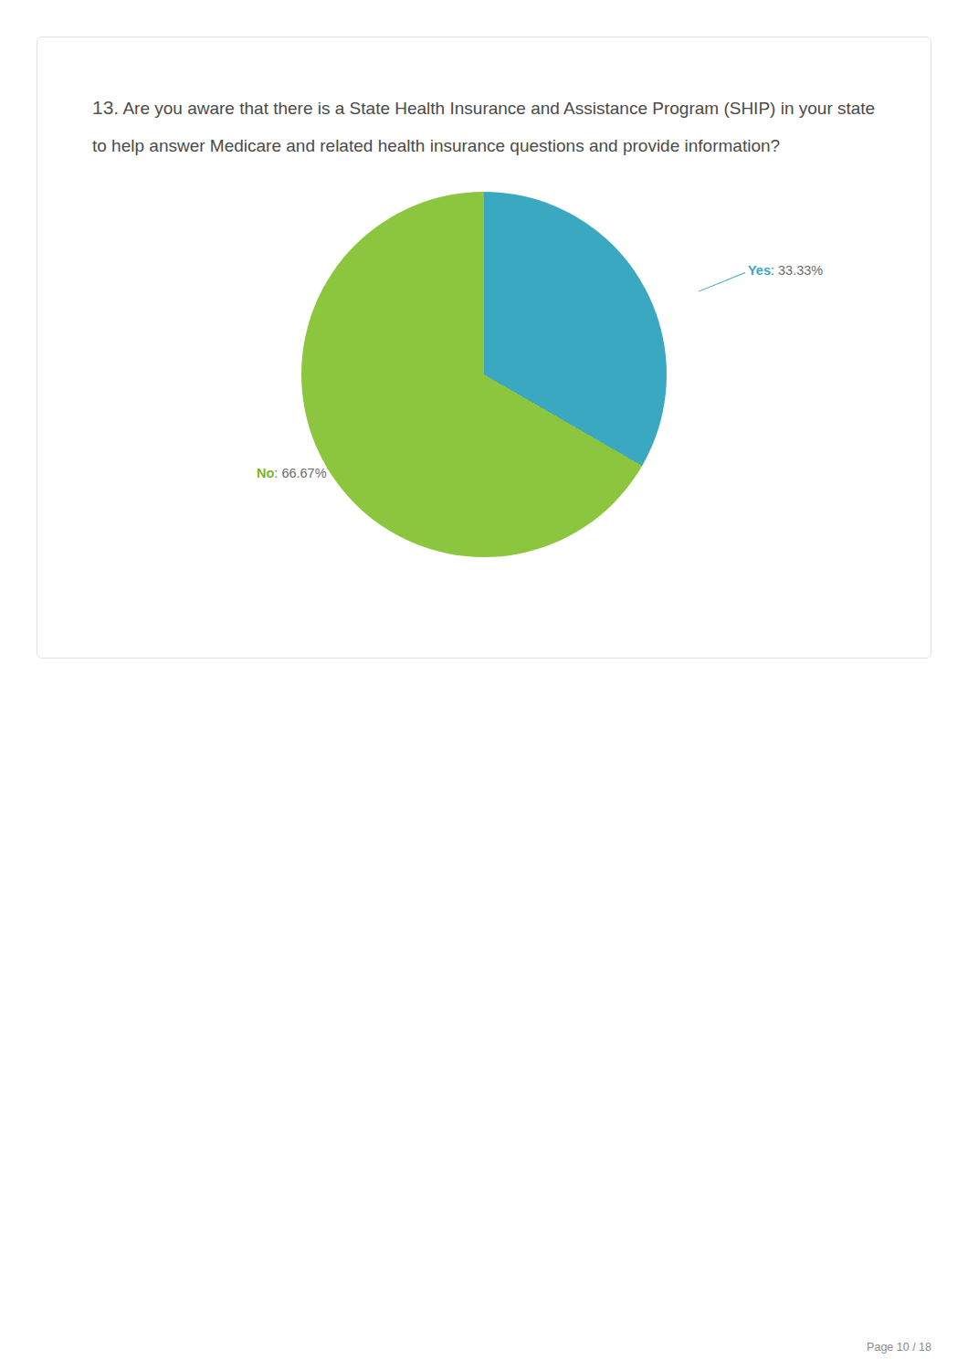13. Are you aware that there is a State Health Insurance and Assistance Program (SHIP) in your state to help answer Medicare and related health insurance questions and provide information?
Yes: 33.33%
No: 66.67%
Page 10 / 18